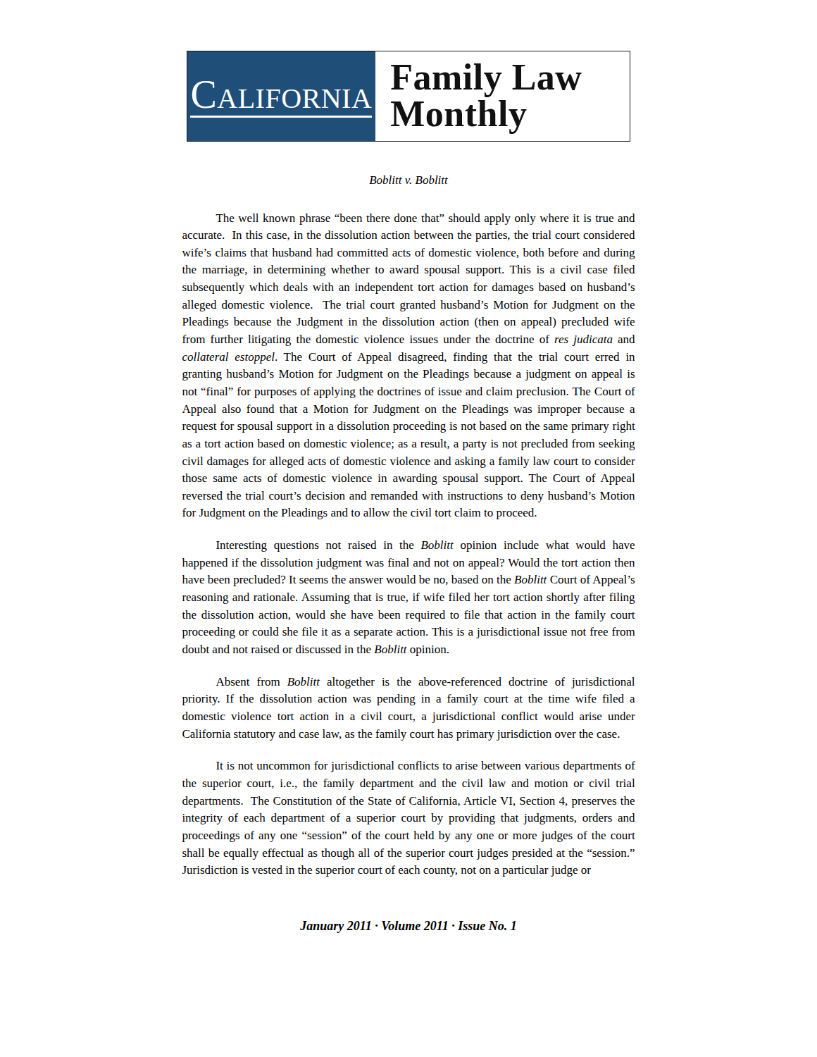CALIFORNIA
Family Law
Monthly
Boblitt v. Boblitt
The well known phrase “been there done that” should apply only where it is true and accurate. In this case, in the dissolution action between the parties, the trial court considered wife’s claims that husband had committed acts of domestic violence, both before and during the marriage, in determining whether to award spousal support. This is a civil case filed subsequently which deals with an independent tort action for damages based on husband’s alleged domestic violence. The trial court granted husband’s Motion for Judgment on the Pleadings because the Judgment in the dissolution action (then on appeal) precluded wife from further litigating the domestic violence issues under the doctrine of res judicata and collateral estoppel. The Court of Appeal disagreed, finding that the trial court erred in granting husband’s Motion for Judgment on the Pleadings because a judgment on appeal is not “final” for purposes of applying the doctrines of issue and claim preclusion. The Court of Appeal also found that a Motion for Judgment on the Pleadings was improper because a request for spousal support in a dissolution proceeding is not based on the same primary right as a tort action based on domestic violence; as a result, a party is not precluded from seeking civil damages for alleged acts of domestic violence and asking a family law court to consider those same acts of domestic violence in awarding spousal support. The Court of Appeal reversed the trial court’s decision and remanded with instructions to deny husband’s Motion for Judgment on the Pleadings and to allow the civil tort claim to proceed.
Interesting questions not raised in the Boblitt opinion include what would have happened if the dissolution judgment was final and not on appeal? Would the tort action then have been precluded? It seems the answer would be no, based on the Boblitt Court of Appeal’s reasoning and rationale. Assuming that is true, if wife filed her tort action shortly after filing the dissolution action, would she have been required to file that action in the family court proceeding or could she file it as a separate action. This is a jurisdictional issue not free from doubt and not raised or discussed in the Boblitt opinion.
Absent from Boblitt altogether is the above-referenced doctrine of jurisdictional priority. If the dissolution action was pending in a family court at the time wife filed a domestic violence tort action in a civil court, a jurisdictional conflict would arise under California statutory and case law, as the family court has primary jurisdiction over the case.
It is not uncommon for jurisdictional conflicts to arise between various departments of the superior court, i.e., the family department and the civil law and motion or civil trial departments. The Constitution of the State of California, Article VI, Section 4, preserves the integrity of each department of a superior court by providing that judgments, orders and proceedings of any one “session” of the court held by any one or more judges of the court shall be equally effectual as though all of the superior court judges presided at the “session.” Jurisdiction is vested in the superior court of each county, not on a particular judge or
January 2011 · Volume 2011 · Issue No. 1